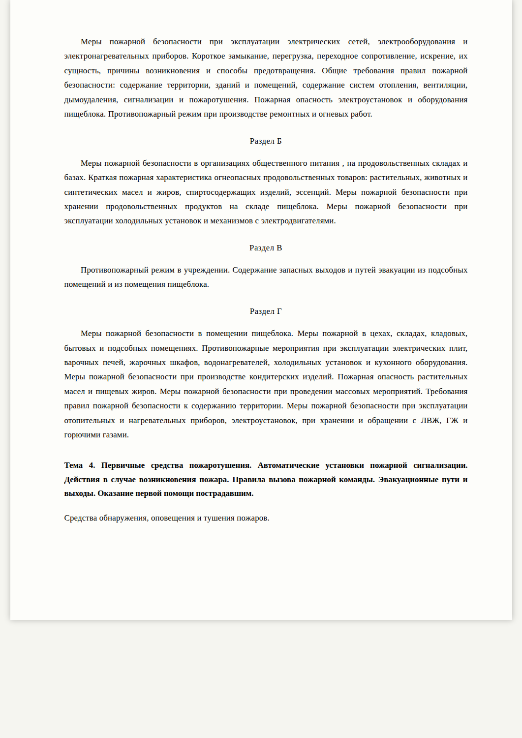Меры пожарной безопасности при эксплуатации электрических сетей, электрооборудования и электронагревательных приборов. Короткое замыкание, перегрузка, переходное сопротивление, искрение, их сущность, причины возникновения и способы предотвращения. Общие требования правил пожарной безопасности: содержание территории, зданий и помещений, содержание систем отопления, вентиляции, дымоудаления, сигнализации и пожаротушения. Пожарная опасность электроустановок и оборудования пищеблока. Противопожарный режим при производстве ремонтных и огневых работ.
Раздел Б
Меры пожарной безопасности в организациях общественного питания , на продовольственных складах и базах. Краткая пожарная характеристика огнеопасных продовольственных товаров: растительных, животных и синтетических масел и жиров, спиртосодержащих изделий, эссенций. Меры пожарной безопасности при хранении продовольственных продуктов на складе пищеблока. Меры пожарной безопасности при эксплуатации холодильных установок и механизмов с электродвигателями.
Раздел В
Противопожарный режим в учреждении. Содержание запасных выходов и путей эвакуации из подсобных помещений и из помещения пищеблока.
Раздел Г
Меры пожарной безопасности в помещении пищеблока. Меры пожарной в цехах, складах, кладовых, бытовых и подсобных помещениях. Противопожарные мероприятия при эксплуатации электрических плит, варочных печей, жарочных шкафов, водонагревателей, холодильных установок и кухонного оборудования. Меры пожарной безопасности при производстве кондитерских изделий. Пожарная опасность растительных масел и пищевых жиров. Меры пожарной безопасности при проведении массовых мероприятий. Требования правил пожарной безопасности к содержанию территории. Меры пожарной безопасности при эксплуатации отопительных и нагревательных приборов, электроустановок, при хранении и обращении с ЛВЖ, ГЖ и горючими газами.
Тема 4. Первичные средства пожаротушения. Автоматические установки пожарной сигнализации. Действия в случае возникновения пожара. Правила вызова пожарной команды. Эвакуационные пути и выходы. Оказание первой помощи пострадавшим.
Средства обнаружения, оповещения и тушения пожаров.